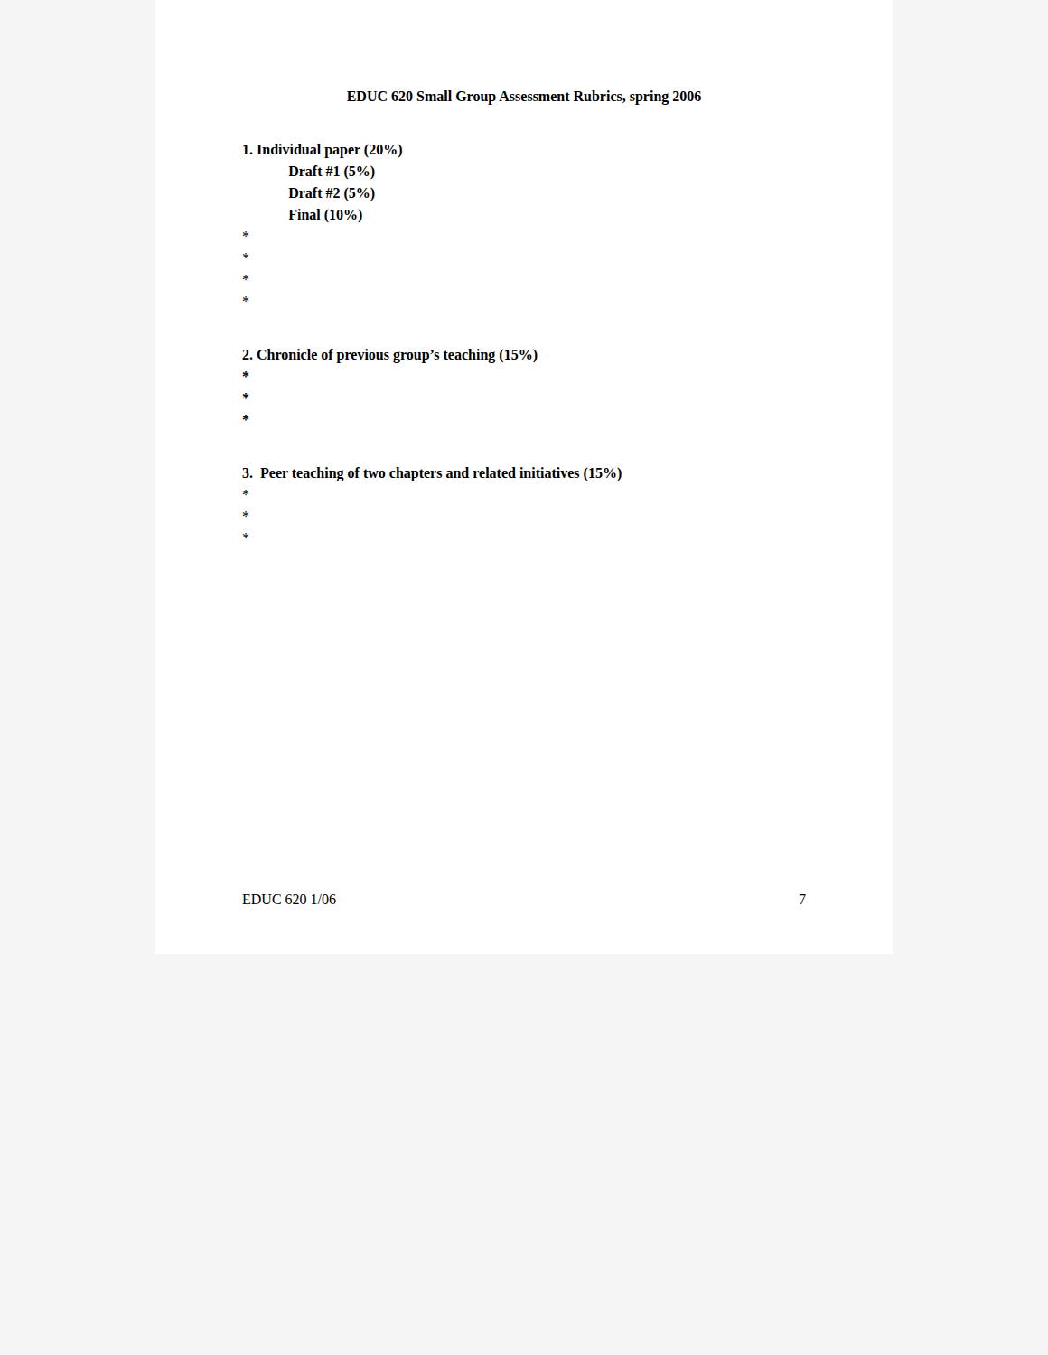EDUC 620 Small Group Assessment Rubrics, spring 2006
1. Individual paper (20%)
Draft #1 (5%)
Draft #2 (5%)
Final (10%)
2. Chronicle of previous group’s teaching (15%)
3. Peer teaching of two chapters and related initiatives (15%)
EDUC 620 1/06 7